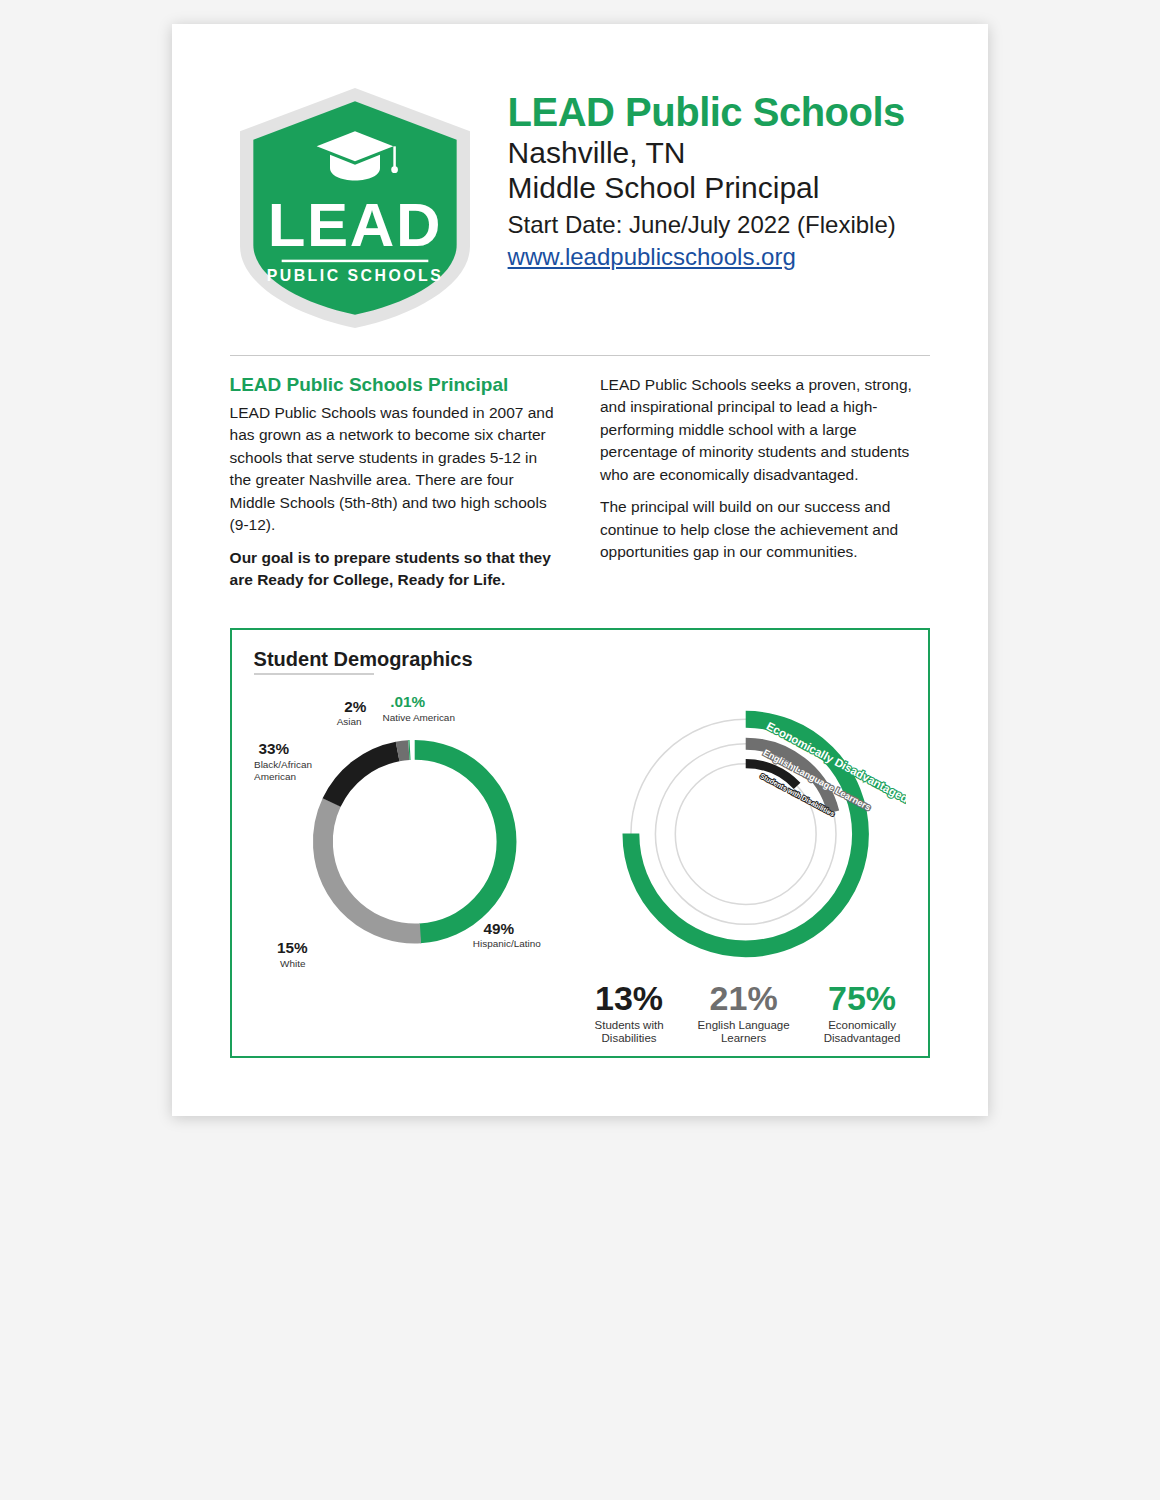LEAD PUBLIC SCHOOLS
LEAD Public Schools
Nashville, TN
Middle School Principal
Start Date: June/July 2022 (Flexible)
www.leadpublicschools.org
LEAD Public Schools Principal
LEAD Public Schools was founded in 2007 and has grown as a network to become six charter schools that serve students in grades 5-12 in the greater Nashville area. There are four Middle Schools (5th-8th) and two high schools (9-12).
Our goal is to prepare students so that they are Ready for College, Ready for Life.
LEAD Public Schools seeks a proven, strong, and inspirational principal to lead a high-performing middle school with a large percentage of minority students and students who are economically disadvantaged.
The principal will build on our success and continue to help close the achievement and opportunities gap in our communities.
Student Demographics
2% Asian .01% Native American 33% Black/African American 49% Hispanic/Latino 15% White
Economically Disadvantaged English Language Learners Students with Disabilities
13%
Students with
Disabilities
21%
English Language
Learners
75%
Economically
Disadvantaged